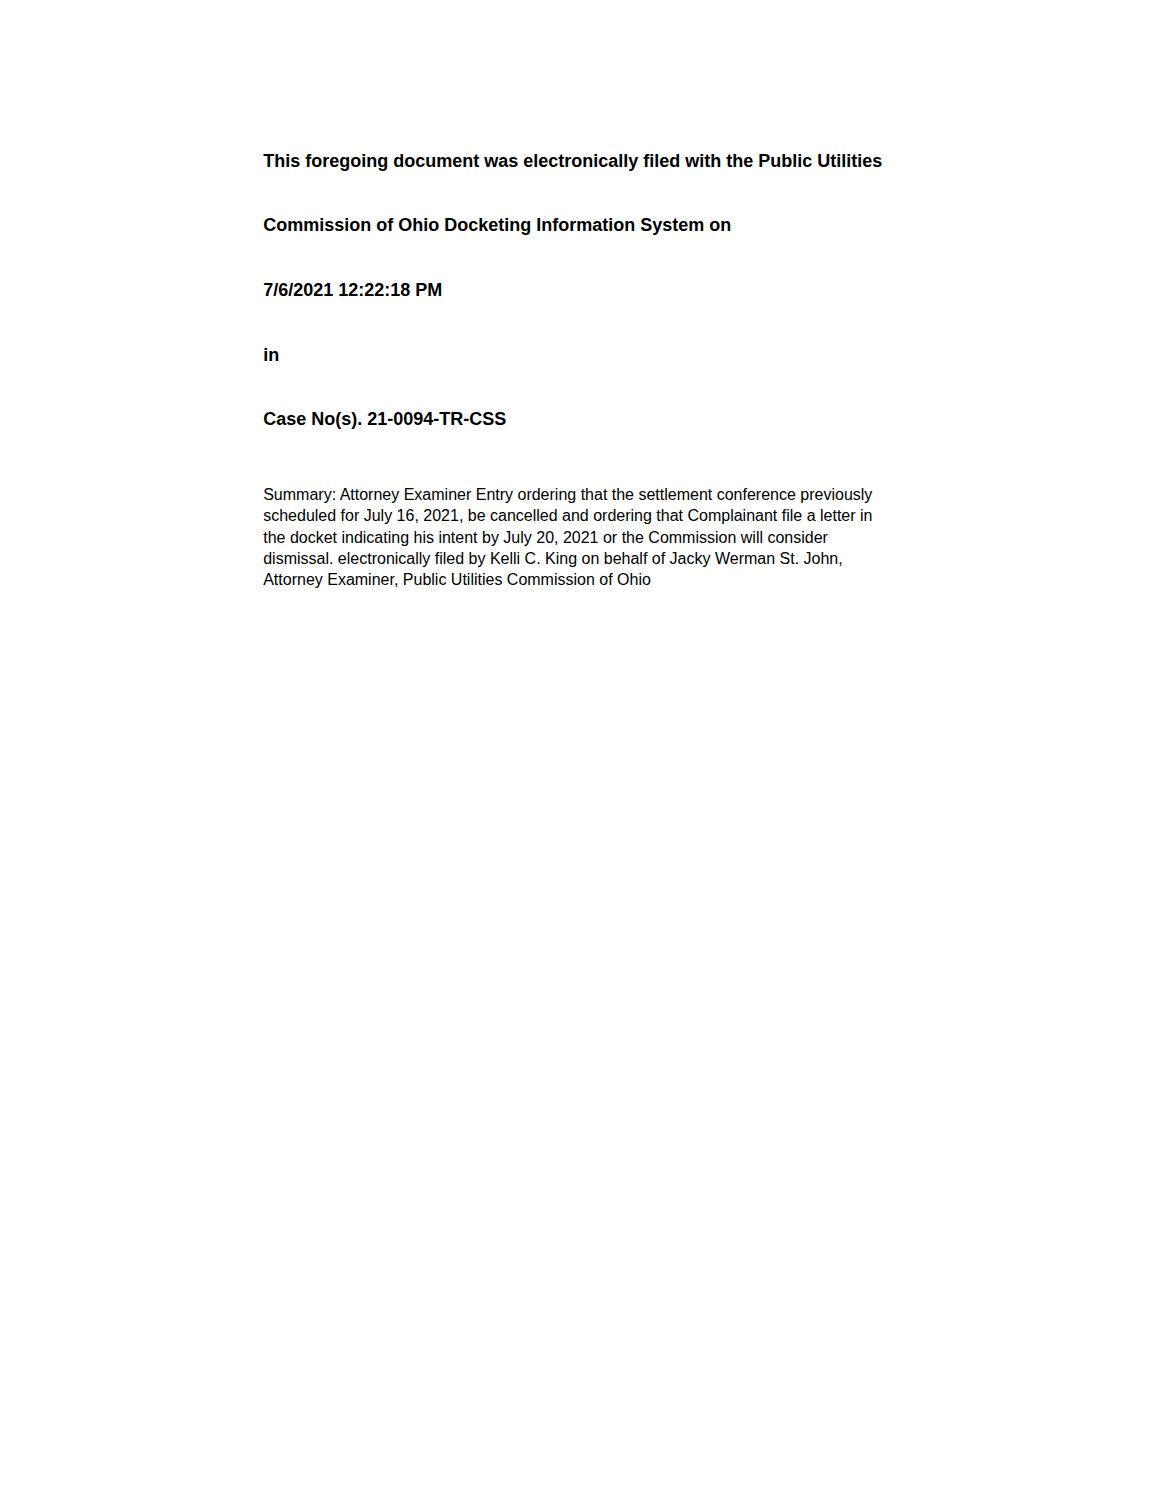This foregoing document was electronically filed with the Public Utilities
Commission of Ohio Docketing Information System on
7/6/2021 12:22:18 PM
in
Case No(s). 21-0094-TR-CSS
Summary: Attorney Examiner Entry ordering that the settlement conference previously scheduled for July 16, 2021, be cancelled and ordering that Complainant file a letter in the docket indicating his intent by July 20, 2021 or the Commission will consider dismissal. electronically filed by Kelli C. King on behalf of Jacky Werman St. John, Attorney Examiner, Public Utilities Commission of Ohio